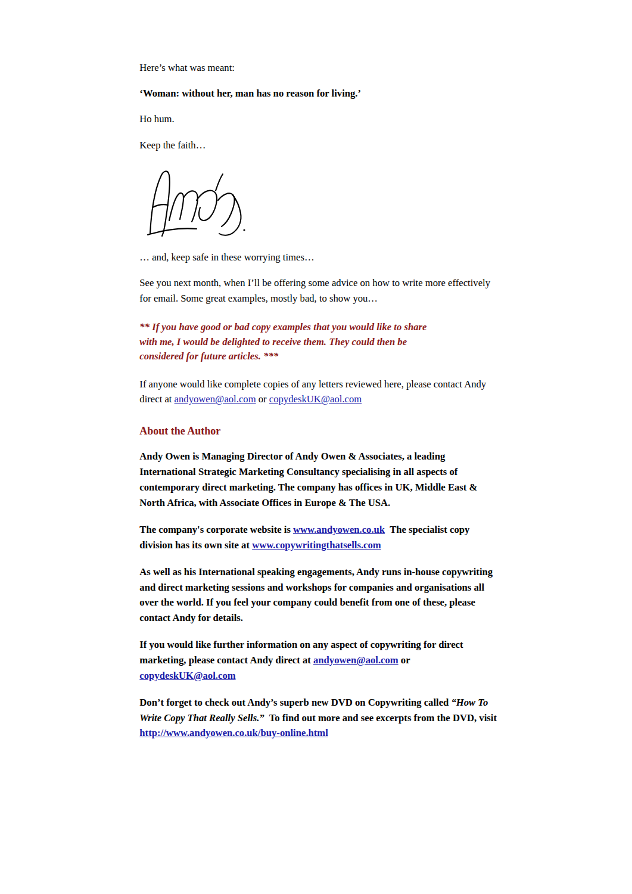Here’s what was meant:
‘Woman: without her, man has no reason for living.’
Ho hum.
Keep the faith…
… and, keep safe in these worrying times…
See you next month, when I’ll be offering some advice on how to write more effectively for email. Some great examples, mostly bad, to show you…
** If you have good or bad copy examples that you would like to share
with me, I would be delighted to receive them. They could then be
considered for future articles. ***
If anyone would like complete copies of any letters reviewed here, please contact Andy direct at andyowen@aol.com or copydeskUK@aol.com
About the Author
Andy Owen is Managing Director of Andy Owen & Associates, a leading International Strategic Marketing Consultancy specialising in all aspects of contemporary direct marketing. The company has offices in UK, Middle East & North Africa, with Associate Offices in Europe & The USA.
The company's corporate website is www.andyowen.co.uk The specialist copy division has its own site at www.copywritingthatsells.com
As well as his International speaking engagements, Andy runs in-house copywriting and direct marketing sessions and workshops for companies and organisations all over the world. If you feel your company could benefit from one of these, please contact Andy for details.
If you would like further information on any aspect of copywriting for direct marketing, please contact Andy direct at andyowen@aol.com or copydeskUK@aol.com
Don’t forget to check out Andy’s superb new DVD on Copywriting called “How To Write Copy That Really Sells.” To find out more and see excerpts from the DVD, visit http://www.andyowen.co.uk/buy-online.html